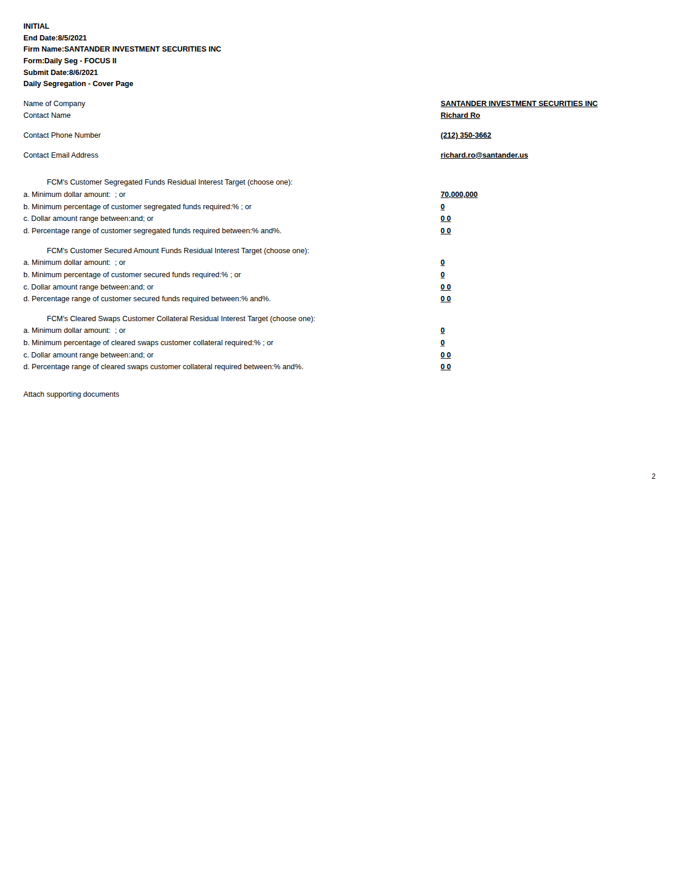INITIAL
End Date:8/5/2021
Firm Name:SANTANDER INVESTMENT SECURITIES INC
Form:Daily Seg - FOCUS II
Submit Date:8/6/2021
Daily Segregation - Cover Page
| Name of Company | SANTANDER INVESTMENT SECURITIES INC |
| Contact Name | Richard Ro |
| Contact Phone Number | (212) 350-3662 |
| Contact Email Address | richard.ro@santander.us |
| FCM's Customer Segregated Funds Residual Interest Target (choose one): | |
| a. Minimum dollar amount: ; or | 70,000,000 |
| b. Minimum percentage of customer segregated funds required:% ; or | 0 |
| c. Dollar amount range between:and; or | 0 0 |
| d. Percentage range of customer segregated funds required between:% and%. | 0 0 |
| FCM's Customer Secured Amount Funds Residual Interest Target (choose one): | |
| a. Minimum dollar amount: ; or | 0 |
| b. Minimum percentage of customer secured funds required:% ; or | 0 |
| c. Dollar amount range between:and; or | 0 0 |
| d. Percentage range of customer secured funds required between:% and%. | 0 0 |
| FCM's Cleared Swaps Customer Collateral Residual Interest Target (choose one): | |
| a. Minimum dollar amount: ; or | 0 |
| b. Minimum percentage of cleared swaps customer collateral required:% ; or | 0 |
| c. Dollar amount range between:and; or | 0 0 |
| d. Percentage range of cleared swaps customer collateral required between:% and%. | 0 0 |
Attach supporting documents
2